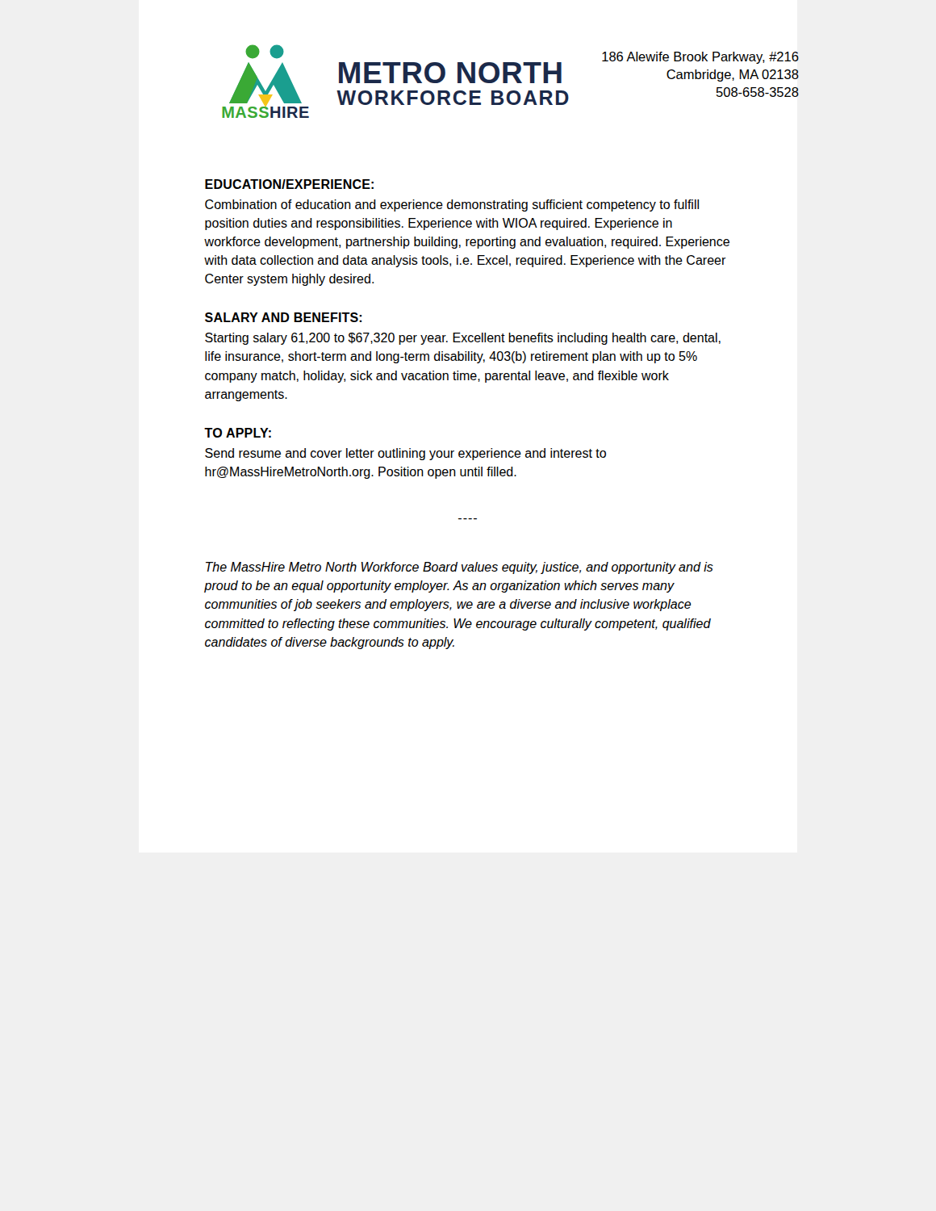MASSHIRE
METRO NORTH
WORKFORCE BOARD
186 Alewife Brook Parkway, #216
Cambridge, MA 02138
508-658-3528
EDUCATION/EXPERIENCE:
Combination of education and experience demonstrating sufficient competency to fulfill position duties and responsibilities. Experience with WIOA required. Experience in workforce development, partnership building, reporting and evaluation, required. Experience with data collection and data analysis tools, i.e. Excel, required. Experience with the Career Center system highly desired.
SALARY AND BENEFITS:
Starting salary 61,200 to $67,320 per year. Excellent benefits including health care, dental, life insurance, short-term and long-term disability, 403(b) retirement plan with up to 5% company match, holiday, sick and vacation time, parental leave, and flexible work arrangements.
TO APPLY:
Send resume and cover letter outlining your experience and interest to hr@MassHireMetroNorth.org. Position open until filled.
----
The MassHire Metro North Workforce Board values equity, justice, and opportunity and is proud to be an equal opportunity employer. As an organization which serves many communities of job seekers and employers, we are a diverse and inclusive workplace committed to reflecting these communities. We encourage culturally competent, qualified candidates of diverse backgrounds to apply.